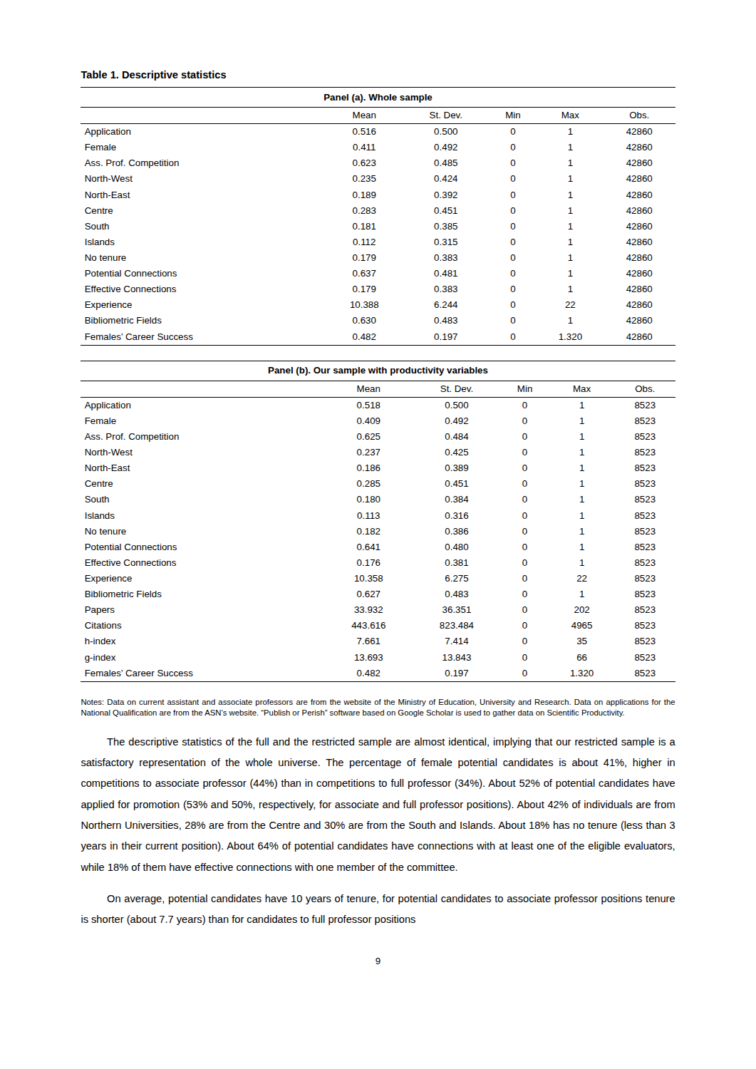Table 1. Descriptive statistics
Panel (a). Whole sample
| | Mean | St. Dev. | Min | Max | Obs. |
| --- | --- | --- | --- | --- | --- |
| Application | 0.516 | 0.500 | 0 | 1 | 42860 |
| Female | 0.411 | 0.492 | 0 | 1 | 42860 |
| Ass. Prof. Competition | 0.623 | 0.485 | 0 | 1 | 42860 |
| North-West | 0.235 | 0.424 | 0 | 1 | 42860 |
| North-East | 0.189 | 0.392 | 0 | 1 | 42860 |
| Centre | 0.283 | 0.451 | 0 | 1 | 42860 |
| South | 0.181 | 0.385 | 0 | 1 | 42860 |
| Islands | 0.112 | 0.315 | 0 | 1 | 42860 |
| No tenure | 0.179 | 0.383 | 0 | 1 | 42860 |
| Potential Connections | 0.637 | 0.481 | 0 | 1 | 42860 |
| Effective Connections | 0.179 | 0.383 | 0 | 1 | 42860 |
| Experience | 10.388 | 6.244 | 0 | 22 | 42860 |
| Bibliometric Fields | 0.630 | 0.483 | 0 | 1 | 42860 |
| Females’ Career Success | 0.482 | 0.197 | 0 | 1.320 | 42860 |
Panel (b). Our sample with productivity variables
| | Mean | St. Dev. | Min | Max | Obs. |
| --- | --- | --- | --- | --- | --- |
| Application | 0.518 | 0.500 | 0 | 1 | 8523 |
| Female | 0.409 | 0.492 | 0 | 1 | 8523 |
| Ass. Prof. Competition | 0.625 | 0.484 | 0 | 1 | 8523 |
| North-West | 0.237 | 0.425 | 0 | 1 | 8523 |
| North-East | 0.186 | 0.389 | 0 | 1 | 8523 |
| Centre | 0.285 | 0.451 | 0 | 1 | 8523 |
| South | 0.180 | 0.384 | 0 | 1 | 8523 |
| Islands | 0.113 | 0.316 | 0 | 1 | 8523 |
| No tenure | 0.182 | 0.386 | 0 | 1 | 8523 |
| Potential Connections | 0.641 | 0.480 | 0 | 1 | 8523 |
| Effective Connections | 0.176 | 0.381 | 0 | 1 | 8523 |
| Experience | 10.358 | 6.275 | 0 | 22 | 8523 |
| Bibliometric Fields | 0.627 | 0.483 | 0 | 1 | 8523 |
| Papers | 33.932 | 36.351 | 0 | 202 | 8523 |
| Citations | 443.616 | 823.484 | 0 | 4965 | 8523 |
| h-index | 7.661 | 7.414 | 0 | 35 | 8523 |
| g-index | 13.693 | 13.843 | 0 | 66 | 8523 |
| Females’ Career Success | 0.482 | 0.197 | 0 | 1.320 | 8523 |
Notes: Data on current assistant and associate professors are from the website of the Ministry of Education, University and Research. Data on applications for the National Qualification are from the ASN’s website. “Publish or Perish” software based on Google Scholar is used to gather data on Scientific Productivity.
The descriptive statistics of the full and the restricted sample are almost identical, implying that our restricted sample is a satisfactory representation of the whole universe. The percentage of female potential candidates is about 41%, higher in competitions to associate professor (44%) than in competitions to full professor (34%). About 52% of potential candidates have applied for promotion (53% and 50%, respectively, for associate and full professor positions). About 42% of individuals are from Northern Universities, 28% are from the Centre and 30% are from the South and Islands. About 18% has no tenure (less than 3 years in their current position). About 64% of potential candidates have connections with at least one of the eligible evaluators, while 18% of them have effective connections with one member of the committee.
On average, potential candidates have 10 years of tenure, for potential candidates to associate professor positions tenure is shorter (about 7.7 years) than for candidates to full professor positions
9